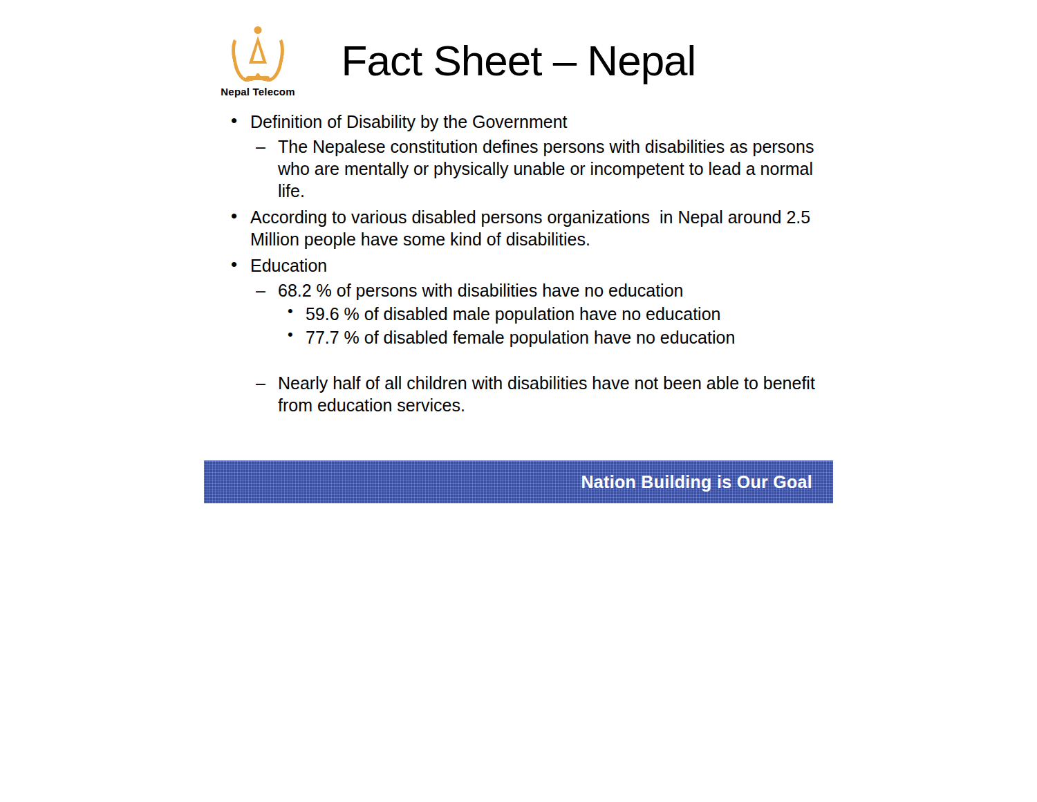Nepal Telecom
Fact Sheet – Nepal
Definition of Disability by the Government
The Nepalese constitution defines persons with disabilities as persons who are mentally or physically unable or incompetent to lead a normal life.
According to various disabled persons organizations in Nepal around 2.5 Million people have some kind of disabilities.
Education
68.2 % of persons with disabilities have no education
59.6 % of disabled male population have no education
77.7 % of disabled female population have no education
Nearly half of all children with disabilities have not been able to benefit from education services.
Nation Building is Our Goal